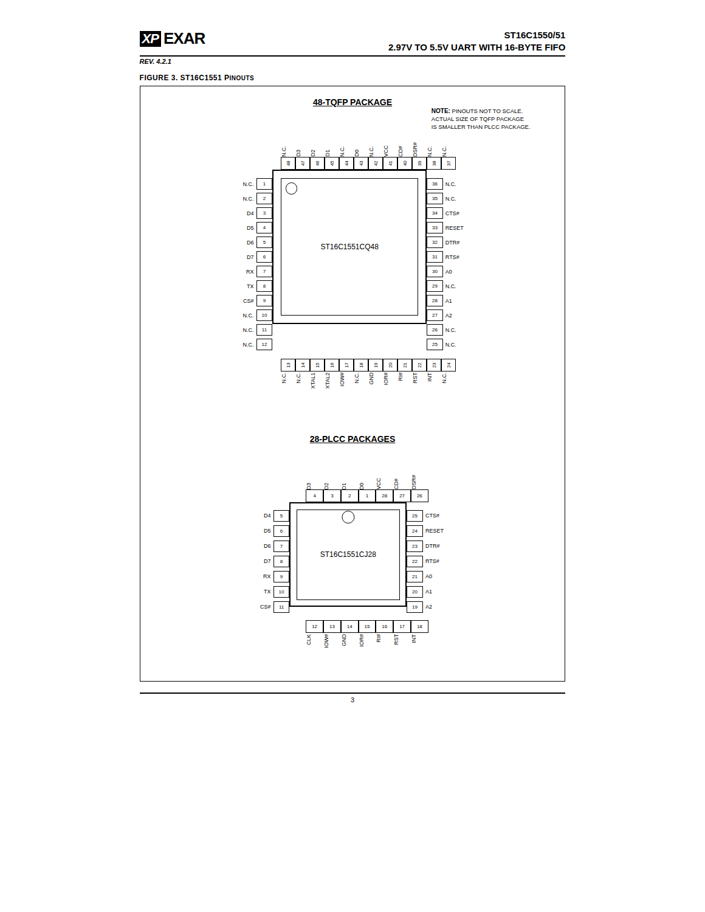XPEXAR
ST16C1550/51
2.97V TO 5.5V UART WITH 16-BYTE FIFO
REV. 4.2.1
FIGURE 3. ST16C1551 PINOUTS
NOTE: PINOUTS NOT TO SCALE.
ACTUAL SIZE OF TQFP PACKAGE
IS SMALLER THAN PLCC PACKAGE.
48-TQFP PACKAGE
N.C. D3 D2 D1 N.C. D0 N.C. VCC CD#DSR#N.C. N.C.
48
47
46
45
44
43
42
41
40
39
38
37
N.C. 1
N.C. 2
D43
D54
D65
D76
RX 7
TX 8
CS#9
N.C. 10
N.C. 11
N.C. 12
ST16C1551CQ48
36 N.C.
35 N.C.
34 CTS#
33 RESET
32 DTR#
31 RTS#
30 A0
29 N.C.
28 A1
27 A2
26 N.C.
25 N.C.
13
14
15
16
17
18
19
20
21
22
23
24
N.C. N.C. XTAL1 XTAL2 IOW#N.C. GND IOR#RI#RST INT N.C.
28-PLCC PACKAGES
D3 D2 D1 D0 VCC CD#DSR#
4
3
2
1
28
27
26
D45
D56
D67
D78
RX 9
TX 10
CS#11
ST16C1551CJ28
25 CTS#
24 RESET
23 DTR#
22 RTS#
21 A0
20 A1
19 A2
12
13
14
15
16
17
18
CLK IOW#GND IOR#RI#RST INT
3